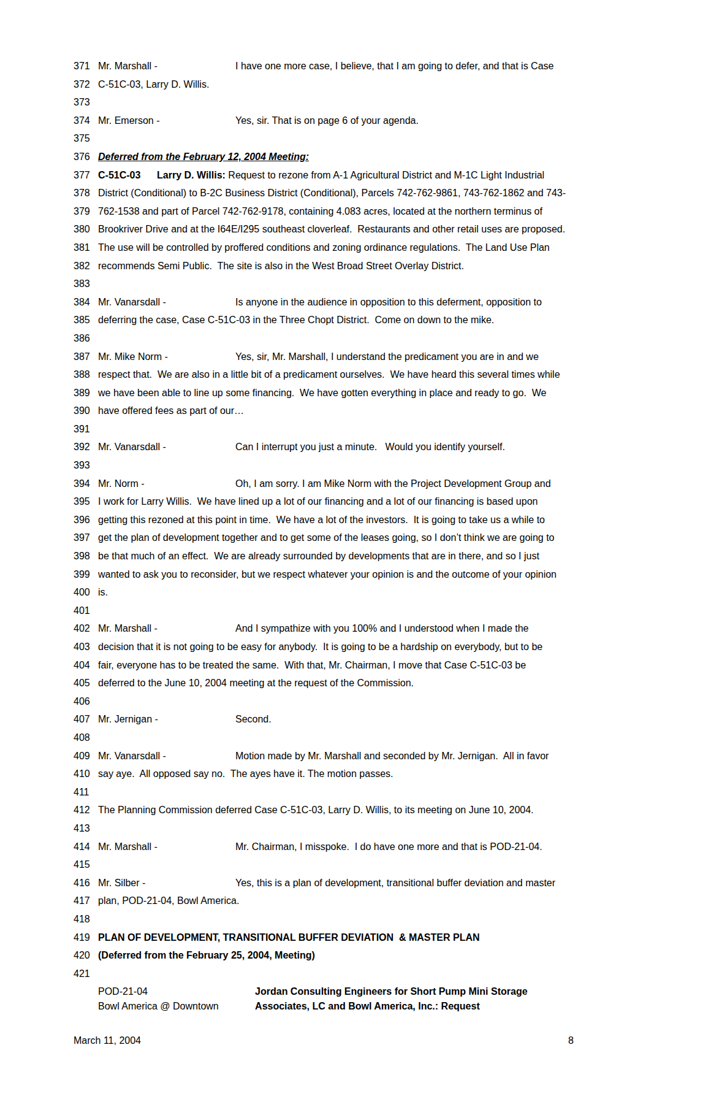371
Mr. Marshall - I have one more case, I believe, that I am going to defer, and that is Case
372
C-51C-03, Larry D. Willis.
373
374
Mr. Emerson - Yes, sir. That is on page 6 of your agenda.
375
376
Deferred from the February 12, 2004 Meeting:
377
C-51C-03 Larry D. Willis: Request to rezone from A-1 Agricultural District and M-1C Light Industrial
378
District (Conditional) to B-2C Business District (Conditional), Parcels 742-762-9861, 743-762-1862 and 743-
379
762-1538 and part of Parcel 742-762-9178, containing 4.083 acres, located at the northern terminus of
380
Brookriver Drive and at the I64E/I295 southeast cloverleaf. Restaurants and other retail uses are proposed.
381
The use will be controlled by proffered conditions and zoning ordinance regulations. The Land Use Plan
382
recommends Semi Public. The site is also in the West Broad Street Overlay District.
383
384
Mr. Vanarsdall - Is anyone in the audience in opposition to this deferment, opposition to
385
deferring the case, Case C-51C-03 in the Three Chopt District. Come on down to the mike.
386
387
Mr. Mike Norm - Yes, sir, Mr. Marshall, I understand the predicament you are in and we
388
respect that. We are also in a little bit of a predicament ourselves. We have heard this several times while
389
we have been able to line up some financing. We have gotten everything in place and ready to go. We
390
have offered fees as part of our…
391
392
Mr. Vanarsdall - Can I interrupt you just a minute. Would you identify yourself.
393
394
Mr. Norm - Oh, I am sorry. I am Mike Norm with the Project Development Group and
395
I work for Larry Willis. We have lined up a lot of our financing and a lot of our financing is based upon
396
getting this rezoned at this point in time. We have a lot of the investors. It is going to take us a while to
397
get the plan of development together and to get some of the leases going, so I don’t think we are going to
398
be that much of an effect. We are already surrounded by developments that are in there, and so I just
399
wanted to ask you to reconsider, but we respect whatever your opinion is and the outcome of your opinion
400
is.
401
402
Mr. Marshall - And I sympathize with you 100% and I understood when I made the
403
decision that it is not going to be easy for anybody. It is going to be a hardship on everybody, but to be
404
fair, everyone has to be treated the same. With that, Mr. Chairman, I move that Case C-51C-03 be
405
deferred to the June 10, 2004 meeting at the request of the Commission.
406
407
Mr. Jernigan - Second.
408
409
Mr. Vanarsdall - Motion made by Mr. Marshall and seconded by Mr. Jernigan. All in favor
410
say aye. All opposed say no. The ayes have it. The motion passes.
411
412
The Planning Commission deferred Case C-51C-03, Larry D. Willis, to its meeting on June 10, 2004.
413
414
Mr. Marshall - Mr. Chairman, I misspoke. I do have one more and that is POD-21-04.
415
416
Mr. Silber - Yes, this is a plan of development, transitional buffer deviation and master
417
plan, POD-21-04, Bowl America.
418
419
PLAN OF DEVELOPMENT, TRANSITIONAL BUFFER DEVIATION & MASTER PLAN
420
(Deferred from the February 25, 2004, Meeting)
421
| POD-21-04 Bowl America @ Downtown | Jordan Consulting Engineers for Short Pump Mini Storage Associates, LC and Bowl America, Inc.: Request |
March 11, 2004
8